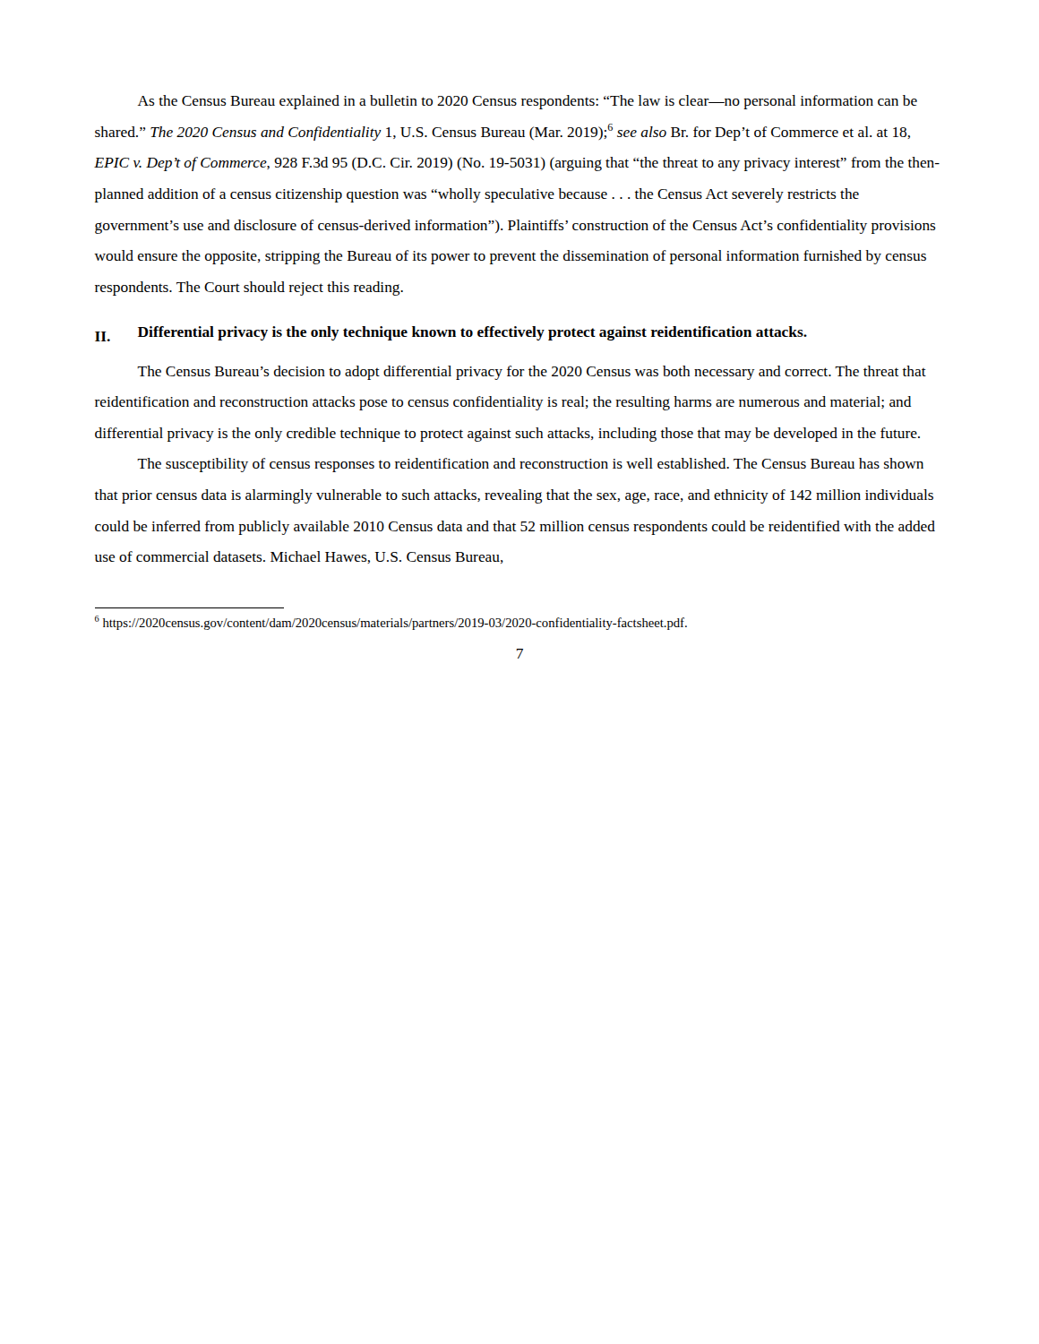As the Census Bureau explained in a bulletin to 2020 Census respondents: “The law is clear—no personal information can be shared.” The 2020 Census and Confidentiality 1, U.S. Census Bureau (Mar. 2019);6 see also Br. for Dep’t of Commerce et al. at 18, EPIC v. Dep’t of Commerce, 928 F.3d 95 (D.C. Cir. 2019) (No. 19-5031) (arguing that “the threat to any privacy interest” from the then-planned addition of a census citizenship question was “wholly speculative because . . . the Census Act severely restricts the government’s use and disclosure of census-derived information”). Plaintiffs’ construction of the Census Act’s confidentiality provisions would ensure the opposite, stripping the Bureau of its power to prevent the dissemination of personal information furnished by census respondents. The Court should reject this reading.
II. Differential privacy is the only technique known to effectively protect against reidentification attacks.
The Census Bureau’s decision to adopt differential privacy for the 2020 Census was both necessary and correct. The threat that reidentification and reconstruction attacks pose to census confidentiality is real; the resulting harms are numerous and material; and differential privacy is the only credible technique to protect against such attacks, including those that may be developed in the future.
The susceptibility of census responses to reidentification and reconstruction is well established. The Census Bureau has shown that prior census data is alarmingly vulnerable to such attacks, revealing that the sex, age, race, and ethnicity of 142 million individuals could be inferred from publicly available 2010 Census data and that 52 million census respondents could be reidentified with the added use of commercial datasets. Michael Hawes, U.S. Census Bureau,
6 https://2020census.gov/content/dam/2020census/materials/partners/2019-03/2020-confidentiality-factsheet.pdf.
7